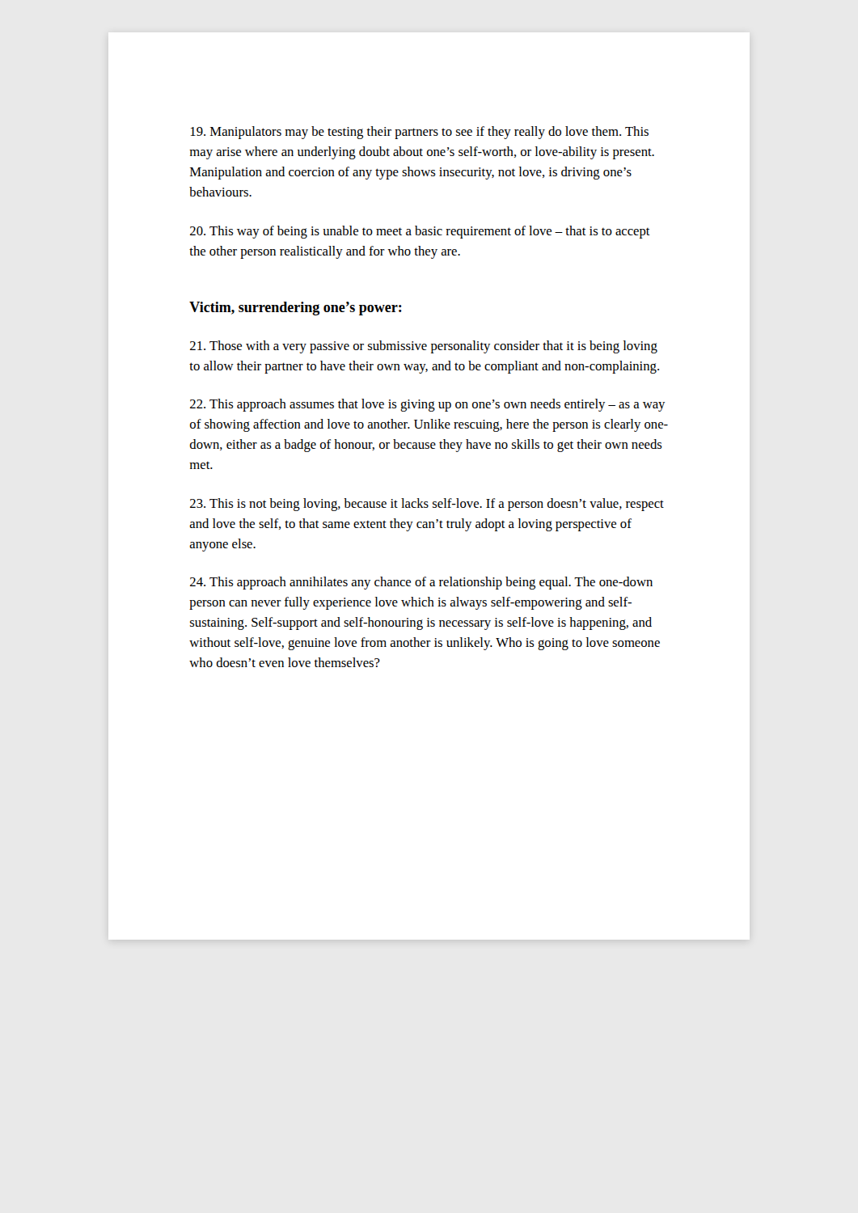19. Manipulators may be testing their partners to see if they really do love them. This may arise where an underlying doubt about one’s self-worth, or love-ability is present. Manipulation and coercion of any type shows insecurity, not love, is driving one’s behaviours.
20. This way of being is unable to meet a basic requirement of love – that is to accept the other person realistically and for who they are.
Victim, surrendering one’s power:
21. Those with a very passive or submissive personality consider that it is being loving to allow their partner to have their own way, and to be compliant and non-complaining.
22. This approach assumes that love is giving up on one’s own needs entirely – as a way of showing affection and love to another. Unlike rescuing, here the person is clearly one-down, either as a badge of honour, or because they have no skills to get their own needs met.
23. This is not being loving, because it lacks self-love. If a person doesn’t value, respect and love the self, to that same extent they can’t truly adopt a loving perspective of anyone else.
24. This approach annihilates any chance of a relationship being equal. The one-down person can never fully experience love which is always self-empowering and self-sustaining. Self-support and self-honouring is necessary is self-love is happening, and without self-love, genuine love from another is unlikely. Who is going to love someone who doesn’t even love themselves?